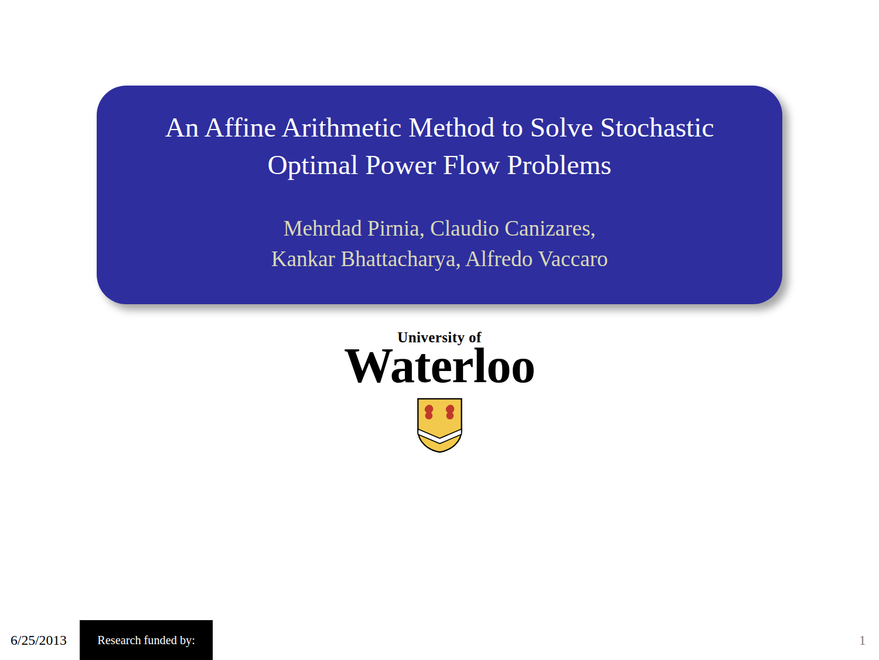An Affine Arithmetic Method to Solve Stochastic Optimal Power Flow Problems
Mehrdad Pirnia, Claudio Canizares,
Kankar Bhattacharya, Alfredo Vaccaro
University of
Waterloo
6/25/2013
Research funded by:
1